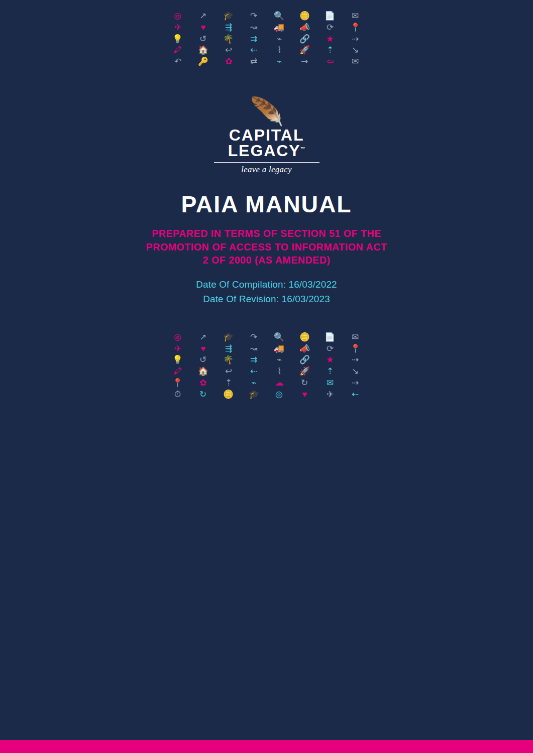◎ ↗ 🎓 ↷ 🔍 🪙 📄 ✉ ✈ ♥ ⇶ ↝ 🚚 📣 ⟳ 📍 💡 ↺ 🌴 ⇉ ⌁ 🔗 ★ ⇢ 🖍 🏠 ↩ ⇠ ⌇ 🚀 ⇡ ↘ ↶ 🔑 ✿ ⇄ ⌁ ⇝ ⇦ ✉
🪶
Capital
Legacy™
leave a legacy
PAIA Manual
Prepared in terms of Section 51 of the Promotion of Access to Information Act 2 of 2000 (as amended)
Date Of Compilation: 16/03/2022
Date Of Revision: 16/03/2023
◎ ↗ 🎓 ↷ 🔍 🪙 📄 ✉ ✈ ♥ ⇶ ↝ 🚚 📣 ⟳ 📍 💡 ↺ 🌴 ⇉ ⌁ 🔗 ★ ⇢ 🖍 🏠 ↩ ⇠ ⌇ 🚀 ⇡ ↘ 📍 ✿ ⇡ ⌁ ☁ ↻ ✉ ⇢ ⏱ ↻ 🪙 🎓 ◎ ♥ ✈ ⇠